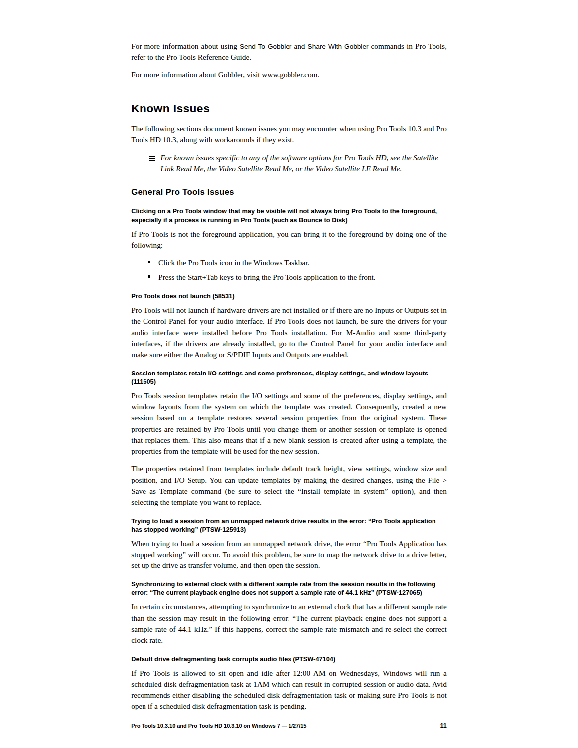For more information about using Send To Gobbler and Share With Gobbler commands in Pro Tools, refer to the Pro Tools Reference Guide.
For more information about Gobbler, visit www.gobbler.com.
Known Issues
The following sections document known issues you may encounter when using Pro Tools 10.3 and Pro Tools HD 10.3, along with workarounds if they exist.
For known issues specific to any of the software options for Pro Tools HD, see the Satellite Link Read Me, the Video Satellite Read Me, or the Video Satellite LE Read Me.
General Pro Tools Issues
Clicking on a Pro Tools window that may be visible will not always bring Pro Tools to the foreground, especially if a process is running in Pro Tools (such as Bounce to Disk)
If Pro Tools is not the foreground application, you can bring it to the foreground by doing one of the following:
Click the Pro Tools icon in the Windows Taskbar.
Press the Start+Tab keys to bring the Pro Tools application to the front.
Pro Tools does not launch (58531)
Pro Tools will not launch if hardware drivers are not installed or if there are no Inputs or Outputs set in the Control Panel for your audio interface. If Pro Tools does not launch, be sure the drivers for your audio interface were installed before Pro Tools installation. For M-Audio and some third-party interfaces, if the drivers are already installed, go to the Control Panel for your audio interface and make sure either the Analog or S/PDIF Inputs and Outputs are enabled.
Session templates retain I/O settings and some preferences, display settings, and window layouts (111605)
Pro Tools session templates retain the I/O settings and some of the preferences, display settings, and window layouts from the system on which the template was created. Consequently, created a new session based on a template restores several session properties from the original system. These properties are retained by Pro Tools until you change them or another session or template is opened that replaces them. This also means that if a new blank session is created after using a template, the properties from the template will be used for the new session.
The properties retained from templates include default track height, view settings, window size and position, and I/O Setup. You can update templates by making the desired changes, using the File > Save as Template command (be sure to select the “Install template in system” option), and then selecting the template you want to replace.
Trying to load a session from an unmapped network drive results in the error: “Pro Tools application has stopped working” (PTSW-125913)
When trying to load a session from an unmapped network drive, the error “Pro Tools Application has stopped working” will occur. To avoid this problem, be sure to map the network drive to a drive letter, set up the drive as transfer volume, and then open the session.
Synchronizing to external clock with a different sample rate from the session results in the following error: “The current playback engine does not support a sample rate of 44.1 kHz” (PTSW-127065)
In certain circumstances, attempting to synchronize to an external clock that has a different sample rate than the session may result in the following error: “The current playback engine does not support a sample rate of 44.1 kHz.” If this happens, correct the sample rate mismatch and re-select the correct clock rate.
Default drive defragmenting task corrupts audio files (PTSW-47104)
If Pro Tools is allowed to sit open and idle after 12:00 AM on Wednesdays, Windows will run a scheduled disk defragmentation task at 1AM which can result in corrupted session or audio data. Avid recommends either disabling the scheduled disk defragmentation task or making sure Pro Tools is not open if a scheduled disk defragmentation task is pending.
Pro Tools 10.3.10 and Pro Tools HD 10.3.10 on Windows 7 — 1/27/15 11